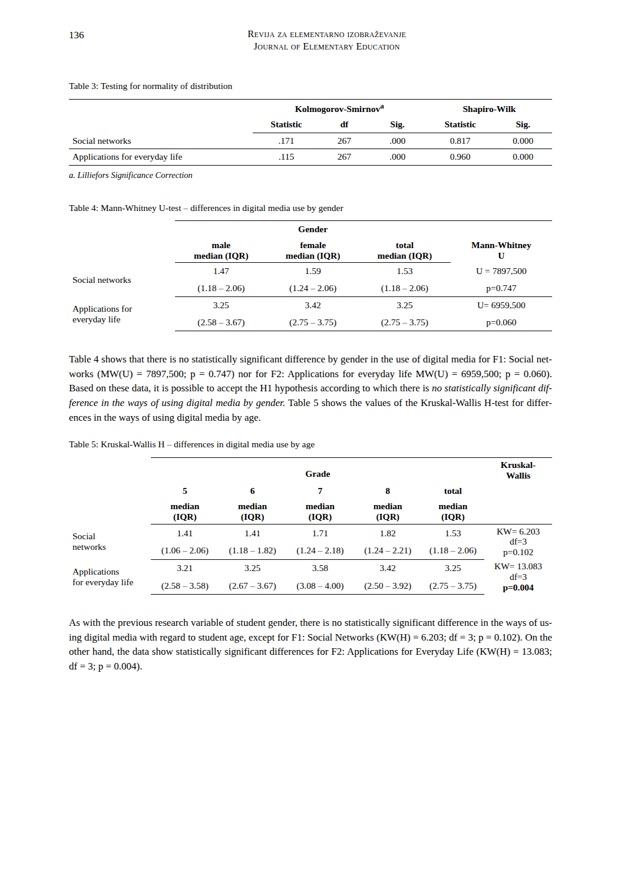136
Revija za elementarno izobraževanje Journal of Elementary Education
Table 3: Testing for normality of distribution
| | Kolmogorov-Smirnov a | Shapiro-Wilk |
| | Statistic | df | Sig. | Statistic | Sig. |
| Social networks | .171 | 267 | .000 | 0.817 | 0.000 |
| Applications for everyday life | .115 | 267 | .000 | 0.960 | 0.000 |
a. Lilliefors Significance Correction
Table 4: Mann-Whitney U-test – differences in digital media use by gender
| | Gender | Mann-Whitney U |
| | male median (IQR) | female median (IQR) | total median (IQR) |
| Social networks | 1.47 | 1.59 | 1.53 | U = 7897,500 |
| (1.18 – 2.06) | (1.24 – 2.06) | (1.18 – 2.06) | p=0.747 |
| Applications for everyday life | 3.25 | 3.42 | 3.25 | U= 6959,500 |
| (2.58 – 3.67) | (2.75 – 3.75) | (2.75 – 3.75) | p=0.060 |
Table 4 shows that there is no statistically significant difference by gender in the use of digital media for F1: Social networks (MW(U) = 7897,500; p = 0.747) nor for F2: Applications for everyday life MW(U) = 6959,500; p = 0.060). Based on these data, it is possible to accept the H1 hypothesis according to which there is no statistically significant difference in the ways of using digital media by gender. Table 5 shows the values of the Kruskal-Wallis H-test for differences in the ways of using digital media by age.
Table 5: Kruskal-Wallis H – differences in digital media use by age
| | Grade | Kruskal- Wallis |
| | 5 | 6 | 7 | 8 | total | |
| | median (IQR) | median (IQR) | median (IQR) | median (IQR) | median (IQR) | |
| Social networks | 1.41 | 1.41 | 1.71 | 1.82 | 1.53 | KW= 6.203 df=3 p=0.102 |
| (1.06 – 2.06) | (1.18 – 1.82) | (1.24 – 2.18) | (1.24 – 2.21) | (1.18 – 2.06) |
| Applications for everyday life | 3.21 | 3.25 | 3.58 | 3.42 | 3.25 | KW= 13.083 df=3 p=0.004 |
| (2.58 – 3.58) | (2.67 – 3.67) | (3.08 – 4.00) | (2.50 – 3.92) | (2.75 – 3.75) |
As with the previous research variable of student gender, there is no statistically significant difference in the ways of using digital media with regard to student age, except for F1: Social Networks (KW(H) = 6.203; df = 3; p = 0.102). On the other hand, the data show statistically significant differences for F2: Applications for Everyday Life (KW(H) = 13.083; df = 3; p = 0.004).